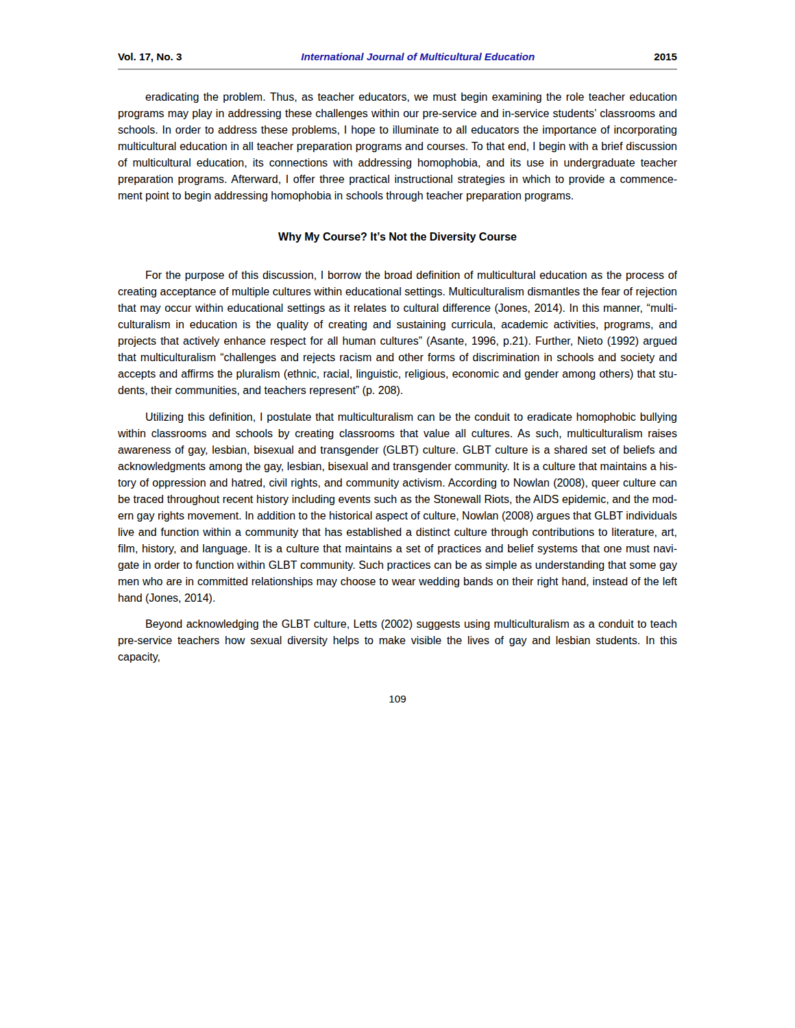Vol. 17, No. 3 International Journal of Multicultural Education 2015
eradicating the problem. Thus, as teacher educators, we must begin examining the role teacher education programs may play in addressing these challenges within our pre-service and in-service students’ classrooms and schools. In order to address these problems, I hope to illuminate to all educators the importance of incorporating multicultural education in all teacher preparation programs and courses. To that end, I begin with a brief discussion of multicultural education, its connections with addressing homophobia, and its use in undergraduate teacher preparation programs. Afterward, I offer three practical instructional strategies in which to provide a commencement point to begin addressing homophobia in schools through teacher preparation programs.
Why My Course? It’s Not the Diversity Course
For the purpose of this discussion, I borrow the broad definition of multicultural education as the process of creating acceptance of multiple cultures within educational settings. Multiculturalism dismantles the fear of rejection that may occur within educational settings as it relates to cultural difference (Jones, 2014). In this manner, “multiculturalism in education is the quality of creating and sustaining curricula, academic activities, programs, and projects that actively enhance respect for all human cultures” (Asante, 1996, p.21). Further, Nieto (1992) argued that multiculturalism “challenges and rejects racism and other forms of discrimination in schools and society and accepts and affirms the pluralism (ethnic, racial, linguistic, religious, economic and gender among others) that students, their communities, and teachers represent” (p. 208).
Utilizing this definition, I postulate that multiculturalism can be the conduit to eradicate homophobic bullying within classrooms and schools by creating classrooms that value all cultures. As such, multiculturalism raises awareness of gay, lesbian, bisexual and transgender (GLBT) culture. GLBT culture is a shared set of beliefs and acknowledgments among the gay, lesbian, bisexual and transgender community. It is a culture that maintains a history of oppression and hatred, civil rights, and community activism. According to Nowlan (2008), queer culture can be traced throughout recent history including events such as the Stonewall Riots, the AIDS epidemic, and the modern gay rights movement. In addition to the historical aspect of culture, Nowlan (2008) argues that GLBT individuals live and function within a community that has established a distinct culture through contributions to literature, art, film, history, and language. It is a culture that maintains a set of practices and belief systems that one must navigate in order to function within GLBT community. Such practices can be as simple as understanding that some gay men who are in committed relationships may choose to wear wedding bands on their right hand, instead of the left hand (Jones, 2014).
Beyond acknowledging the GLBT culture, Letts (2002) suggests using multiculturalism as a conduit to teach pre-service teachers how sexual diversity helps to make visible the lives of gay and lesbian students. In this capacity,
109